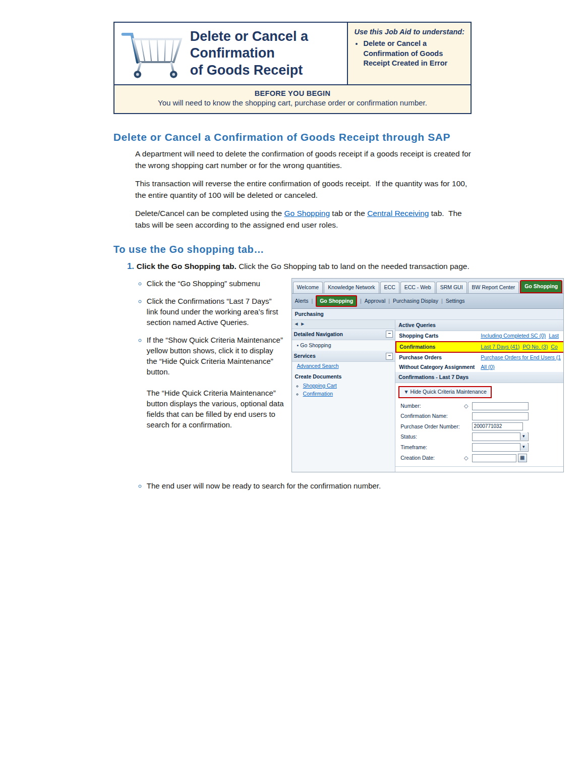Delete or Cancel a Confirmation
of Goods Receipt
Use this Job Aid to understand:
Delete or Cancel a Confirmation of Goods Receipt Created in Error
BEFORE YOU BEGIN
You will need to know the shopping cart, purchase order or confirmation number.
Delete or Cancel a Confirmation of Goods Receipt through SAP
A department will need to delete the confirmation of goods receipt if a goods receipt is created for the wrong shopping cart number or for the wrong quantities.
This transaction will reverse the entire confirmation of goods receipt. If the quantity was for 100, the entire quantity of 100 will be deleted or canceled.
Delete/Cancel can be completed using the Go Shopping tab or the Central Receiving tab. The tabs will be seen according to the assigned end user roles.
To use the Go shopping tab…
Click the Go Shopping tab. Click the Go Shopping tab to land on the needed transaction page.
Click the “Go Shopping” submenu
Click the Confirmations “Last 7 Days” link found under the working area’s first section named Active Queries.
If the “Show Quick Criteria Maintenance” yellow button shows, click it to display the “Hide Quick Criteria Maintenance” button.
The “Hide Quick Criteria Maintenance” button displays the various, optional data fields that can be filled by end users to search for a confirmation.
Welcome
Knowledge Network
ECC
ECC - Web
SRM GUI
BW Report Center
Go Shopping
Alerts| Go Shopping| Approval| Purchasing Display| Settings
Purchasing
◄ ►
Detailed Navigation –
Go Shopping
Services –
Advanced Search
Create Documents
Shopping Cart
Confirmation
Active Queries
| Shopping Carts | Including Completed SC (0) Last |
| Confirmations | Last 7 Days (41) PO No. (3) Co |
| Purchase Orders | Purchase Orders for End Users (1 |
| Without Category Assignment | All (0) |
Confirmations - Last 7 Days
▼ Hide Quick Criteria Maintenance
| Number: | ◇ | |
| Confirmation Name: | | |
| Purchase Order Number: | | 2000771032 |
| Status: | | |
| Timeframe: | | |
| Creation Date: | ◇ | ▦ |
The end user will now be ready to search for the confirmation number.